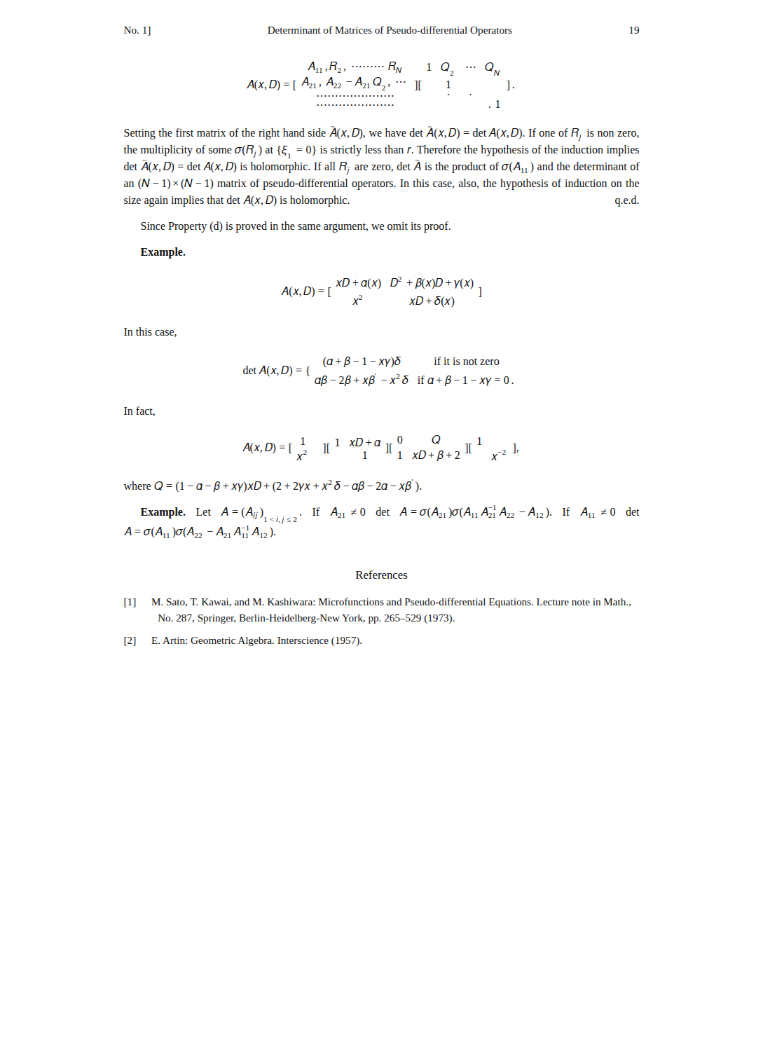No. 1] Determinant of Matrices of Pseudo-differential Operators 19
A(x,D)= [ A11,R2,⋯⋯⋯RN A21,A22−A21Q2,⋯ ⋯⋯⋯⋯⋯⋯⋯ ⋯⋯⋯⋯⋯⋯⋯ ] [ 1Q2⋯QN 1 .. .1 ] .
Setting the first matrix of the right hand side A~(x,D), we have det A~(x,D)=detA(x,D). If one of Rj is non zero, the multiplicity of some σ(Rj) at {ξ1=0} is strictly less than r. Therefore the hypothesis of the induction implies det A~(x,D)=detA(x,D) is holomorphic. If all Rj are zero, det A~ is the product of σ(A11) and the determinant of an (N−1)×(N−1) matrix of pseudo-differential operators. In this case, also, the hypothesis of induction on the size again implies that det A(x,D) is holomorphic. q.e.d.
Since Property (d) is proved in the same argument, we omit its proof.
Example.
A(x,D)= [ xD+α(x) D2+β(x)D+γ(x) x2 xD+δ(x) ]
In this case,
detA(x,D)= { (α+β−1−xγ)δ if it is not zero αβ−2β+xβ′−x2δ if α+β−1−xγ=0.
In fact,
A(x,D)= [ 1 x2 ] [ 1xD+α 1 ] [ 0Q 1xD+β+2 ] [ 1 x−2 ] ,
where Q=(1−α−β+xγ)xD+(2+2γx+x2δ−αβ−2α−xβ′).
Example. Let A=(Aij)1<i,j≤2. If A21≠0 det A=σ(A21)σ(A11A21−1A22−A12). If A11≠0 det A=σ(A11)σ(A22−A21A11−1A12).
References
[1] M. Sato, T. Kawai, and M. Kashiwara: Microfunctions and Pseudo-differential Equations. Lecture note in Math., No. 287, Springer, Berlin-Heidelberg-New York, pp. 265–529 (1973).
[2] E. Artin: Geometric Algebra. Interscience (1957).